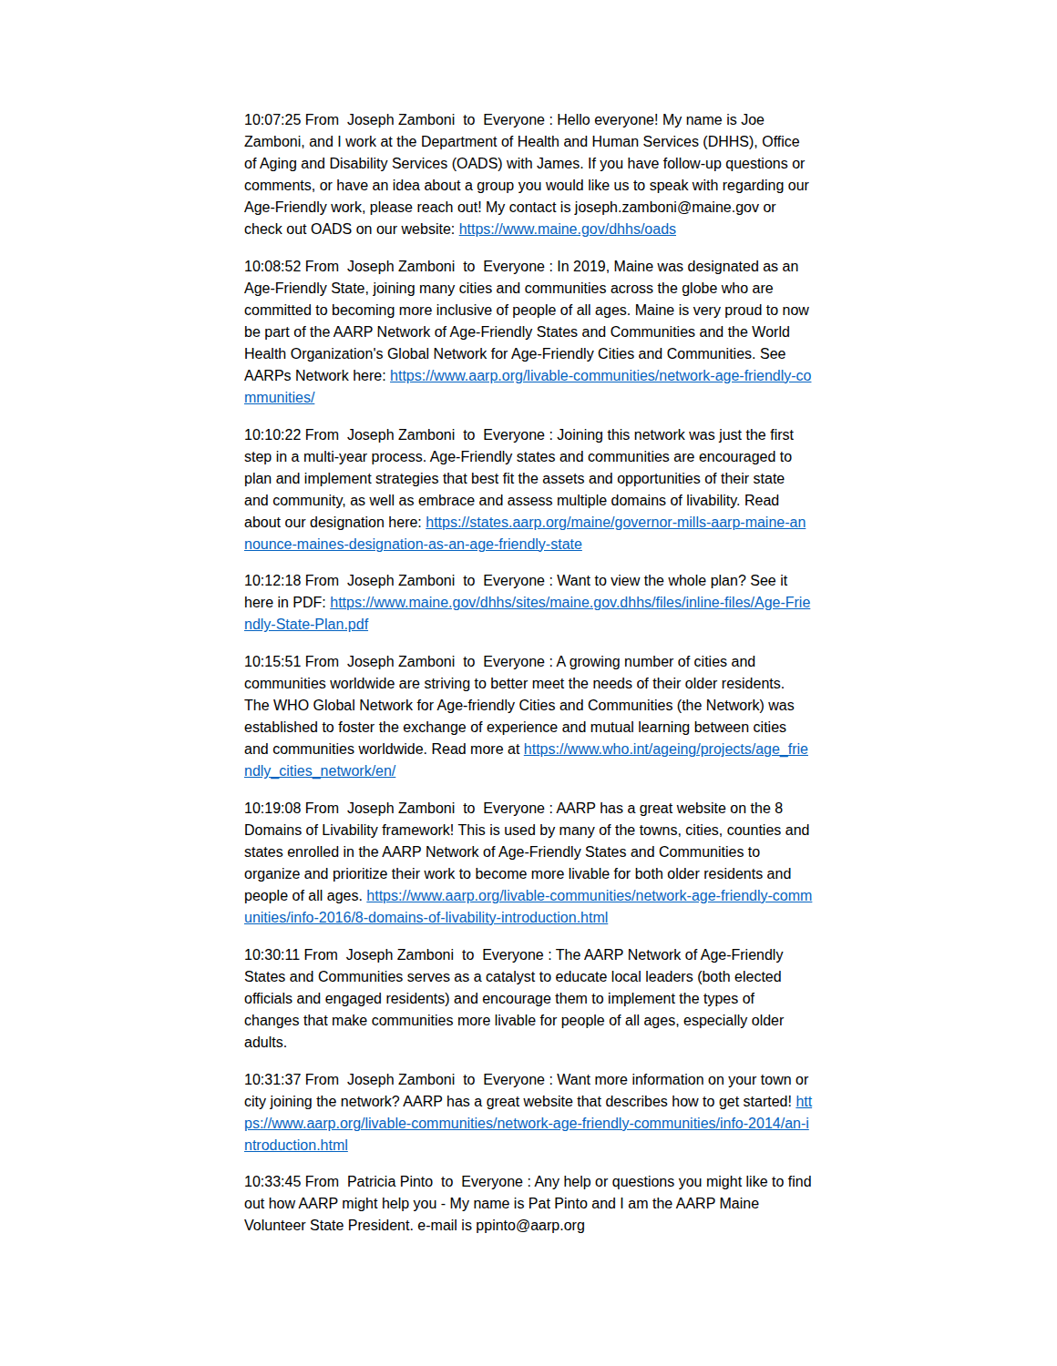10:07:25 From Joseph Zamboni to Everyone : Hello everyone! My name is Joe Zamboni, and I work at the Department of Health and Human Services (DHHS), Office of Aging and Disability Services (OADS) with James. If you have follow-up questions or comments, or have an idea about a group you would like us to speak with regarding our Age-Friendly work, please reach out! My contact is joseph.zamboni@maine.gov or check out OADS on our website: https://www.maine.gov/dhhs/oads
10:08:52 From Joseph Zamboni to Everyone : In 2019, Maine was designated as an Age-Friendly State, joining many cities and communities across the globe who are committed to becoming more inclusive of people of all ages. Maine is very proud to now be part of the AARP Network of Age-Friendly States and Communities and the World Health Organization's Global Network for Age-Friendly Cities and Communities. See AARPs Network here: https://www.aarp.org/livable-communities/network-age-friendly-communities/
10:10:22 From Joseph Zamboni to Everyone : Joining this network was just the first step in a multi-year process. Age-Friendly states and communities are encouraged to plan and implement strategies that best fit the assets and opportunities of their state and community, as well as embrace and assess multiple domains of livability. Read about our designation here: https://states.aarp.org/maine/governor-mills-aarp-maine-announce-maines-designation-as-an-age-friendly-state
10:12:18 From Joseph Zamboni to Everyone : Want to view the whole plan? See it here in PDF: https://www.maine.gov/dhhs/sites/maine.gov.dhhs/files/inline-files/Age-Friendly-State-Plan.pdf
10:15:51 From Joseph Zamboni to Everyone : A growing number of cities and communities worldwide are striving to better meet the needs of their older residents. The WHO Global Network for Age-friendly Cities and Communities (the Network) was established to foster the exchange of experience and mutual learning between cities and communities worldwide. Read more at https://www.who.int/ageing/projects/age_friendly_cities_network/en/
10:19:08 From Joseph Zamboni to Everyone : AARP has a great website on the 8 Domains of Livability framework! This is used by many of the towns, cities, counties and states enrolled in the AARP Network of Age-Friendly States and Communities to organize and prioritize their work to become more livable for both older residents and people of all ages. https://www.aarp.org/livable-communities/network-age-friendly-communities/info-2016/8-domains-of-livability-introduction.html
10:30:11 From Joseph Zamboni to Everyone : The AARP Network of Age-Friendly States and Communities serves as a catalyst to educate local leaders (both elected officials and engaged residents) and encourage them to implement the types of changes that make communities more livable for people of all ages, especially older adults.
10:31:37 From Joseph Zamboni to Everyone : Want more information on your town or city joining the network? AARP has a great website that describes how to get started! https://www.aarp.org/livable-communities/network-age-friendly-communities/info-2014/an-introduction.html
10:33:45 From Patricia Pinto to Everyone : Any help or questions you might like to find out how AARP might help you - My name is Pat Pinto and I am the AARP Maine Volunteer State President. e-mail is ppinto@aarp.org